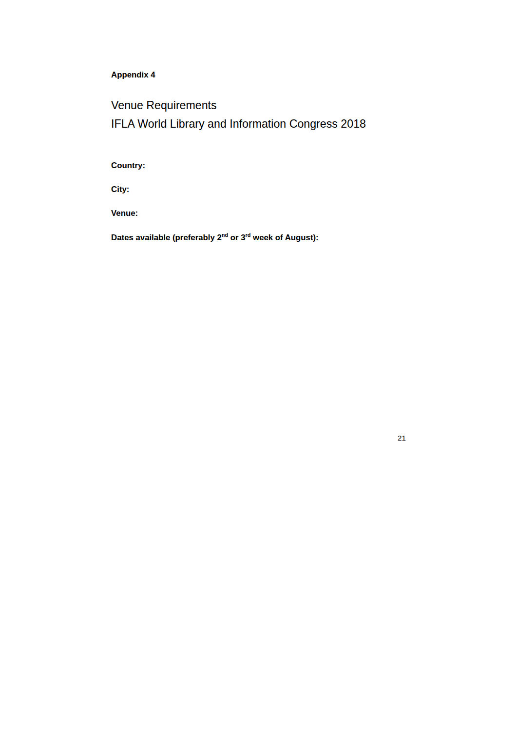Appendix 4
Venue Requirements
IFLA World Library and Information Congress 2018
Country:
City:
Venue:
Dates available (preferably 2nd or 3rd week of August):
21